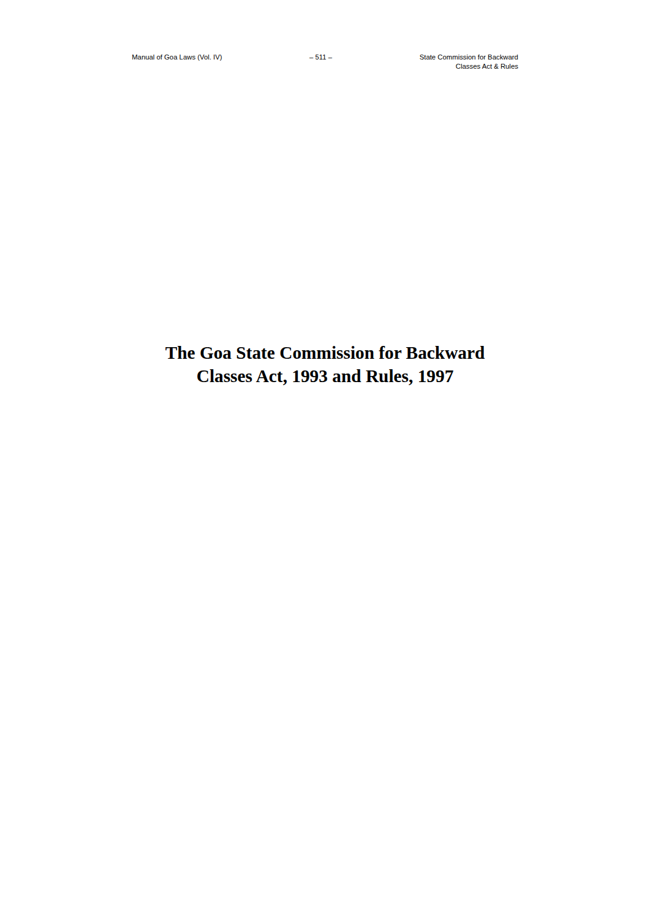Manual of Goa Laws (Vol. IV)
– 511 –
State Commission for Backward
Classes Act & Rules
The Goa State Commission for Backward
Classes Act, 1993 and Rules, 1997